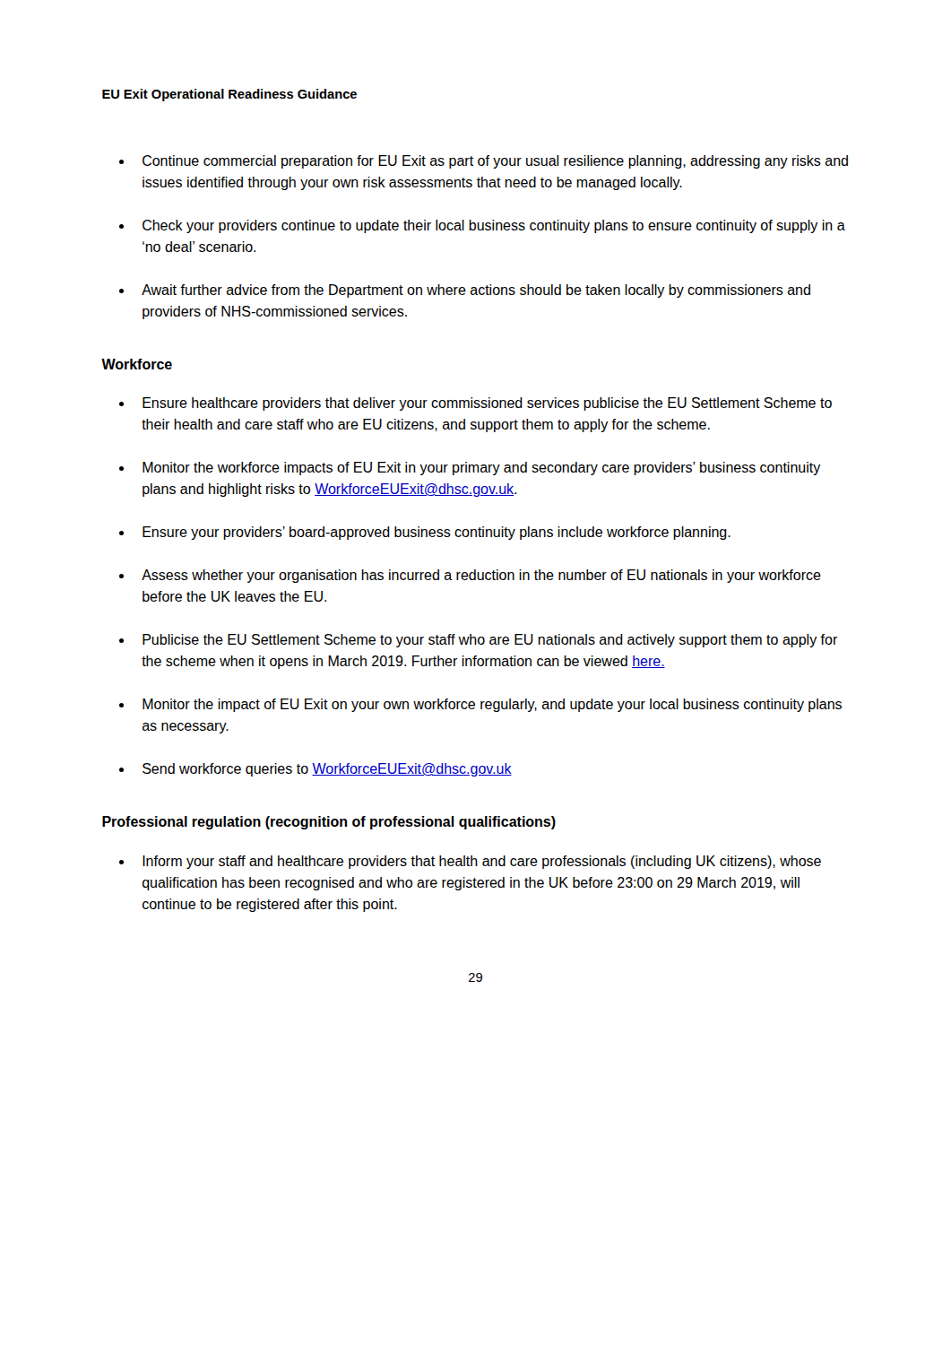EU Exit Operational Readiness Guidance
Continue commercial preparation for EU Exit as part of your usual resilience planning, addressing any risks and issues identified through your own risk assessments that need to be managed locally.
Check your providers continue to update their local business continuity plans to ensure continuity of supply in a ‘no deal’ scenario.
Await further advice from the Department on where actions should be taken locally by commissioners and providers of NHS-commissioned services.
Workforce
Ensure healthcare providers that deliver your commissioned services publicise the EU Settlement Scheme to their health and care staff who are EU citizens, and support them to apply for the scheme.
Monitor the workforce impacts of EU Exit in your primary and secondary care providers’ business continuity plans and highlight risks to WorkforceEUExit@dhsc.gov.uk.
Ensure your providers’ board-approved business continuity plans include workforce planning.
Assess whether your organisation has incurred a reduction in the number of EU nationals in your workforce before the UK leaves the EU.
Publicise the EU Settlement Scheme to your staff who are EU nationals and actively support them to apply for the scheme when it opens in March 2019. Further information can be viewed here.
Monitor the impact of EU Exit on your own workforce regularly, and update your local business continuity plans as necessary.
Send workforce queries to WorkforceEUExit@dhsc.gov.uk
Professional regulation (recognition of professional qualifications)
Inform your staff and healthcare providers that health and care professionals (including UK citizens), whose qualification has been recognised and who are registered in the UK before 23:00 on 29 March 2019, will continue to be registered after this point.
29